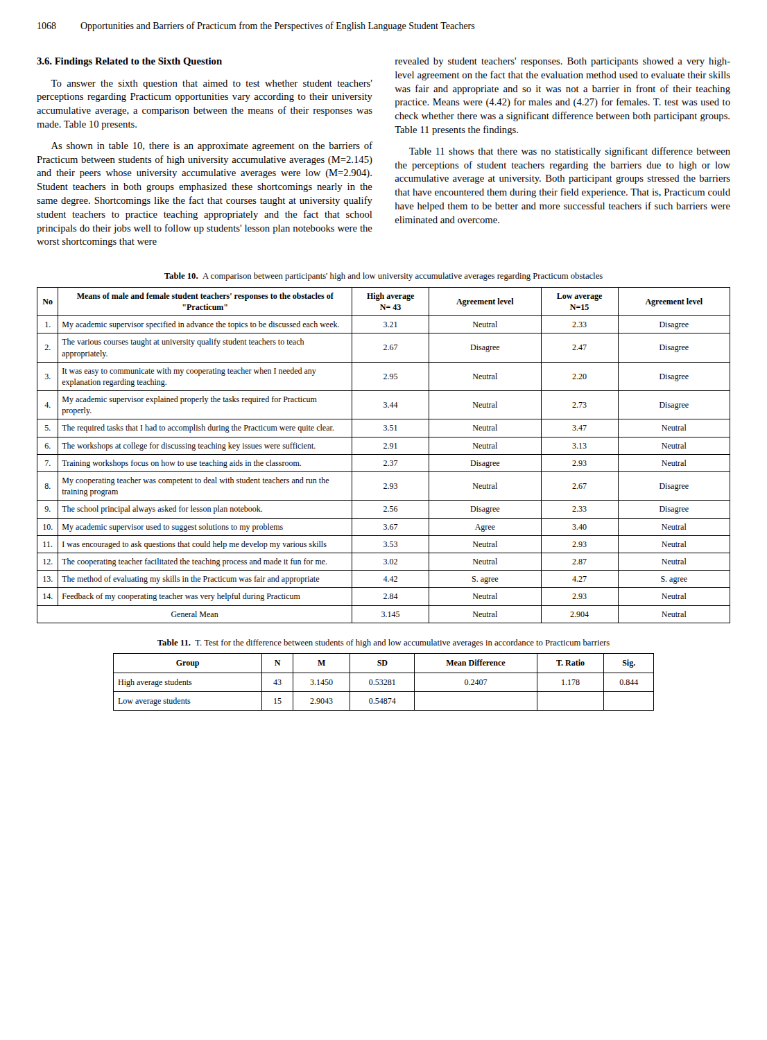1068 Opportunities and Barriers of Practicum from the Perspectives of English Language Student Teachers
3.6. Findings Related to the Sixth Question
To answer the sixth question that aimed to test whether student teachers' perceptions regarding Practicum opportunities vary according to their university accumulative average, a comparison between the means of their responses was made. Table 10 presents.
As shown in table 10, there is an approximate agreement on the barriers of Practicum between students of high university accumulative averages (M=2.145) and their peers whose university accumulative averages were low (M=2.904). Student teachers in both groups emphasized these shortcomings nearly in the same degree. Shortcomings like the fact that courses taught at university qualify student teachers to practice teaching appropriately and the fact that school principals do their jobs well to follow up students' lesson plan notebooks were the worst shortcomings that were
revealed by student teachers' responses. Both participants showed a very high-level agreement on the fact that the evaluation method used to evaluate their skills was fair and appropriate and so it was not a barrier in front of their teaching practice. Means were (4.42) for males and (4.27) for females. T. test was used to check whether there was a significant difference between both participant groups. Table 11 presents the findings.
Table 11 shows that there was no statistically significant difference between the perceptions of student teachers regarding the barriers due to high or low accumulative average at university. Both participant groups stressed the barriers that have encountered them during their field experience. That is, Practicum could have helped them to be better and more successful teachers if such barriers were eliminated and overcome.
Table 10. A comparison between participants' high and low university accumulative averages regarding Practicum obstacles
| No | Means of male and female student teachers' responses to the obstacles of "Practicum" | High average N= 43 | Agreement level | Low average N=15 | Agreement level |
| --- | --- | --- | --- | --- | --- |
| 1. | My academic supervisor specified in advance the topics to be discussed each week. | 3.21 | Neutral | 2.33 | Disagree |
| 2. | The various courses taught at university qualify student teachers to teach appropriately. | 2.67 | Disagree | 2.47 | Disagree |
| 3. | It was easy to communicate with my cooperating teacher when I needed any explanation regarding teaching. | 2.95 | Neutral | 2.20 | Disagree |
| 4. | My academic supervisor explained properly the tasks required for Practicum properly. | 3.44 | Neutral | 2.73 | Disagree |
| 5. | The required tasks that I had to accomplish during the Practicum were quite clear. | 3.51 | Neutral | 3.47 | Neutral |
| 6. | The workshops at college for discussing teaching key issues were sufficient. | 2.91 | Neutral | 3.13 | Neutral |
| 7. | Training workshops focus on how to use teaching aids in the classroom. | 2.37 | Disagree | 2.93 | Neutral |
| 8. | My cooperating teacher was competent to deal with student teachers and run the training program | 2.93 | Neutral | 2.67 | Disagree |
| 9. | The school principal always asked for lesson plan notebook. | 2.56 | Disagree | 2.33 | Disagree |
| 10. | My academic supervisor used to suggest solutions to my problems | 3.67 | Agree | 3.40 | Neutral |
| 11. | I was encouraged to ask questions that could help me develop my various skills | 3.53 | Neutral | 2.93 | Neutral |
| 12. | The cooperating teacher facilitated the teaching process and made it fun for me. | 3.02 | Neutral | 2.87 | Neutral |
| 13. | The method of evaluating my skills in the Practicum was fair and appropriate | 4.42 | S. agree | 4.27 | S. agree |
| 14. | Feedback of my cooperating teacher was very helpful during Practicum | 2.84 | Neutral | 2.93 | Neutral |
| General Mean | 3.145 | Neutral | 2.904 | Neutral |
Table 11. T. Test for the difference between students of high and low accumulative averages in accordance to Practicum barriers
| Group | N | M | SD | Mean Difference | T. Ratio | Sig. |
| --- | --- | --- | --- | --- | --- | --- |
| High average students | 43 | 3.1450 | 0.53281 | 0.2407 | 1.178 | 0.844 |
| Low average students | 15 | 2.9043 | 0.54874 | | | |